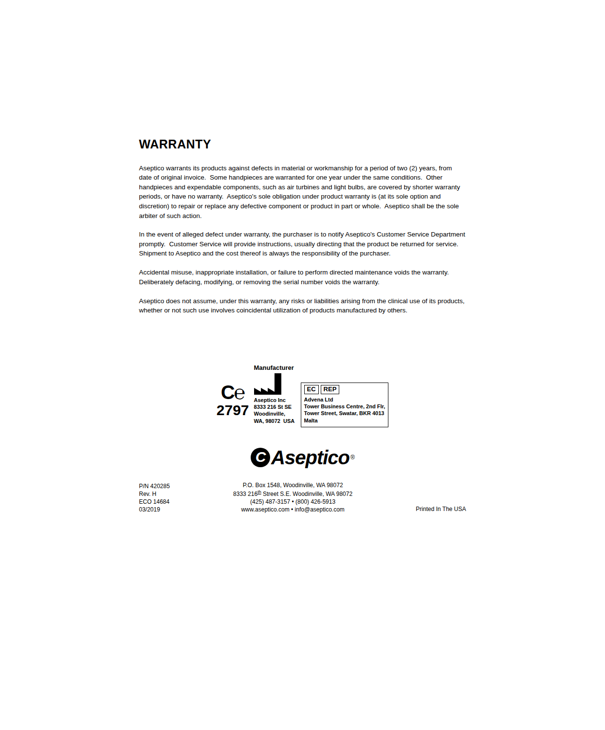WARRANTY
Aseptico warrants its products against defects in material or workmanship for a period of two (2) years, from date of original invoice. Some handpieces are warranted for one year under the same conditions. Other handpieces and expendable components, such as air turbines and light bulbs, are covered by shorter warranty periods, or have no warranty. Aseptico's sole obligation under product warranty is (at its sole option and discretion) to repair or replace any defective component or product in part or whole. Aseptico shall be the sole arbiter of such action.
In the event of alleged defect under warranty, the purchaser is to notify Aseptico's Customer Service Department promptly. Customer Service will provide instructions, usually directing that the product be returned for service. Shipment to Aseptico and the cost thereof is always the responsibility of the purchaser.
Accidental misuse, inappropriate installation, or failure to perform directed maintenance voids the warranty. Deliberately defacing, modifying, or removing the serial number voids the warranty.
Aseptico does not assume, under this warranty, any risks or liabilities arising from the clinical use of its products, whether or not such use involves coincidental utilization of products manufactured by others.
C℮
2797
Manufacturer
Aseptico Inc
8333 216 St SE
Woodinville,
WA, 98072 USA
EC REP
Advena Ltd
Tower Business Centre, 2nd Flr,
Tower Street, Swatar, BKR 4013
Malta
CAseptico®
P/N 420285
Rev. H
ECO 14684
03/2019
P.O. Box 1548, Woodinville, WA 98072
8333 216th Street S.E. Woodinville, WA 98072
(425) 487-3157 • (800) 426-5913
www.aseptico.com • info@aseptico.com
Printed In The USA